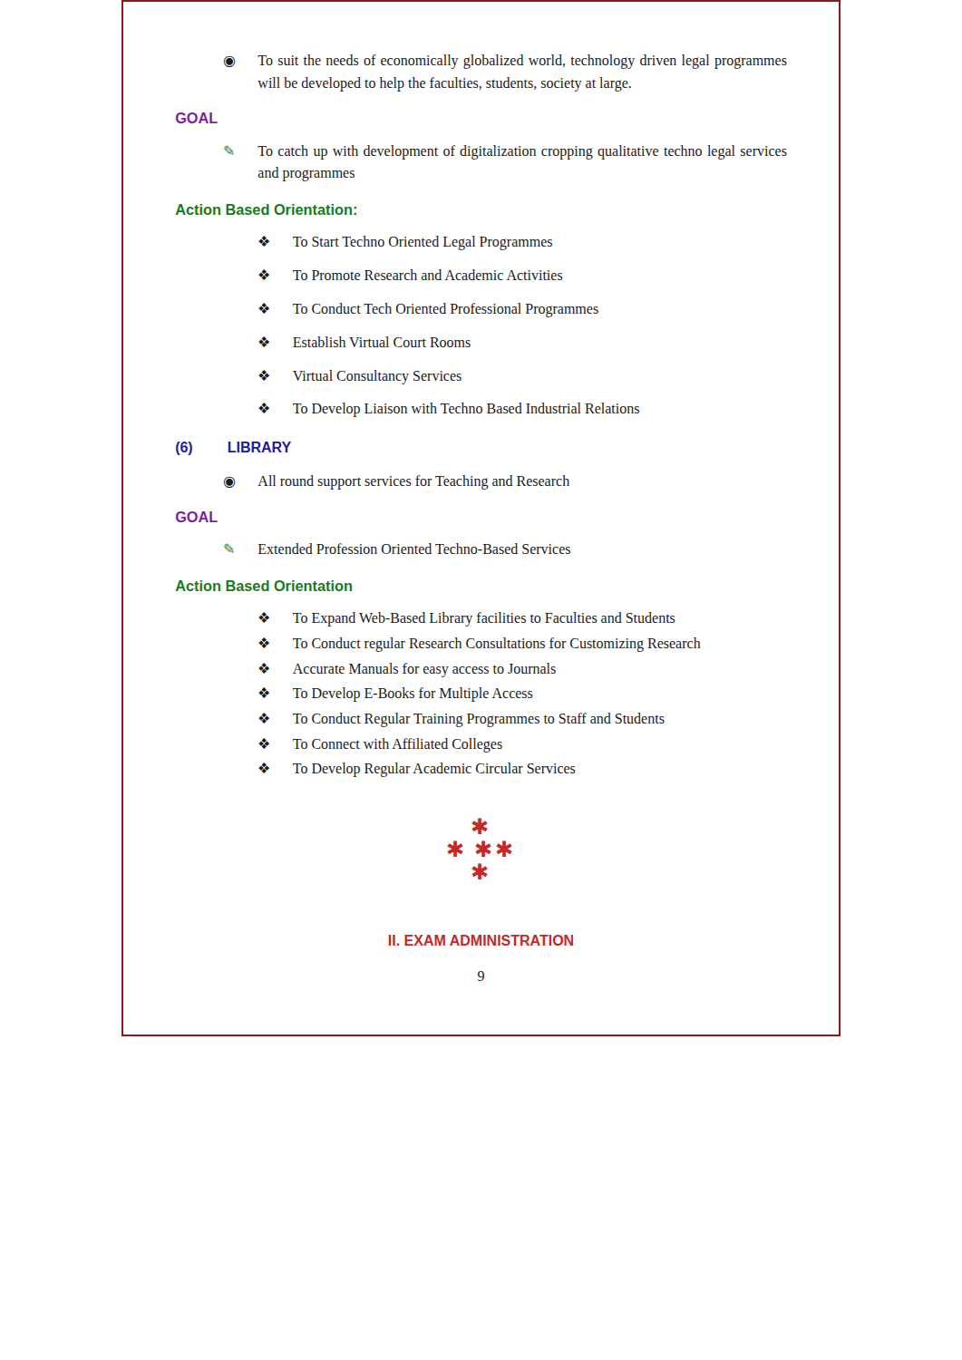◉ To suit the needs of economically globalized world, technology driven legal programmes will be developed to help the faculties, students, society at large.
GOAL
✎ To catch up with development of digitalization cropping qualitative techno legal services and programmes
Action Based Orientation:
❖To Start Techno Oriented Legal Programmes
❖To Promote Research and Academic Activities
❖To Conduct Tech Oriented Professional Programmes
❖Establish Virtual Court Rooms
❖Virtual Consultancy Services
❖To Develop Liaison with Techno Based Industrial Relations
(6) LIBRARY
◉ All round support services for Teaching and Research
GOAL
✎ Extended Profession Oriented Techno-Based Services
Action Based Orientation
❖To Expand Web-Based Library facilities to Faculties and Students
❖To Conduct regular Research Consultations for Customizing Research
❖Accurate Manuals for easy access to Journals
❖To Develop E-Books for Multiple Access
❖To Conduct Regular Training Programmes to Staff and Students
❖To Connect with Affiliated Colleges
❖To Develop Regular Academic Circular Services
✱
✱ ✱✱
✱
II. EXAM ADMINISTRATION
9